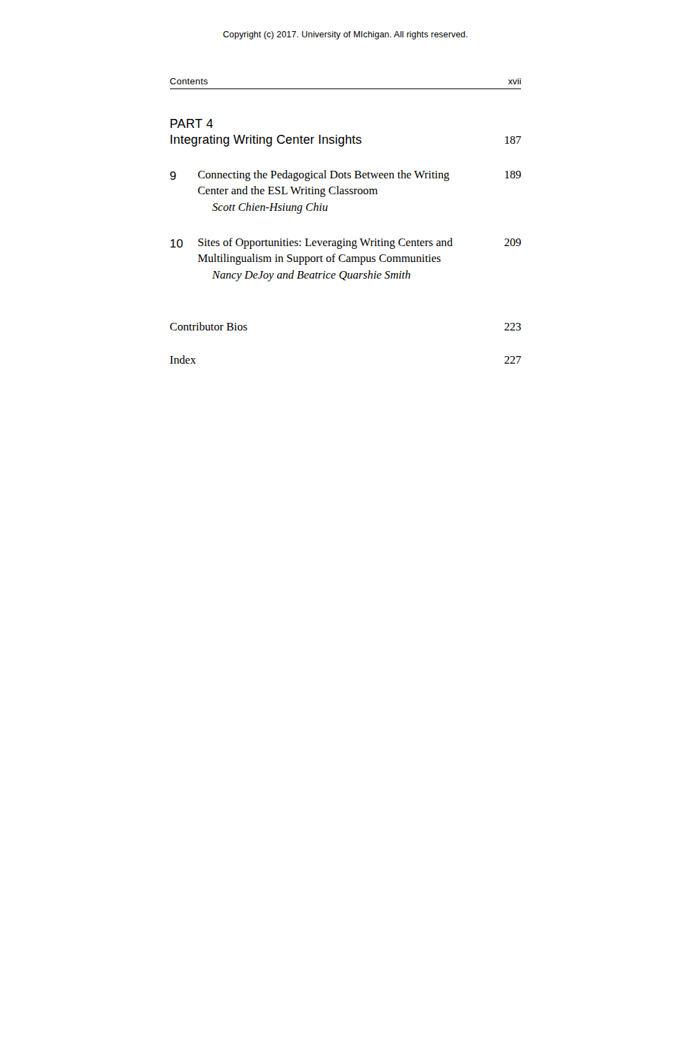Copyright (c) 2017. University of MIchigan. All rights reserved.
Contents xvii
PART 4
Integrating Writing Center Insights 187
9
Connecting the Pedagogical Dots Between the Writing Center and the ESL Writing Classroom Scott Chien-Hsiung Chiu
189
10
Sites of Opportunities: Leveraging Writing Centers and Multilingualism in Support of Campus Communities Nancy DeJoy and Beatrice Quarshie Smith
209
Contributor Bios 223
Index 227